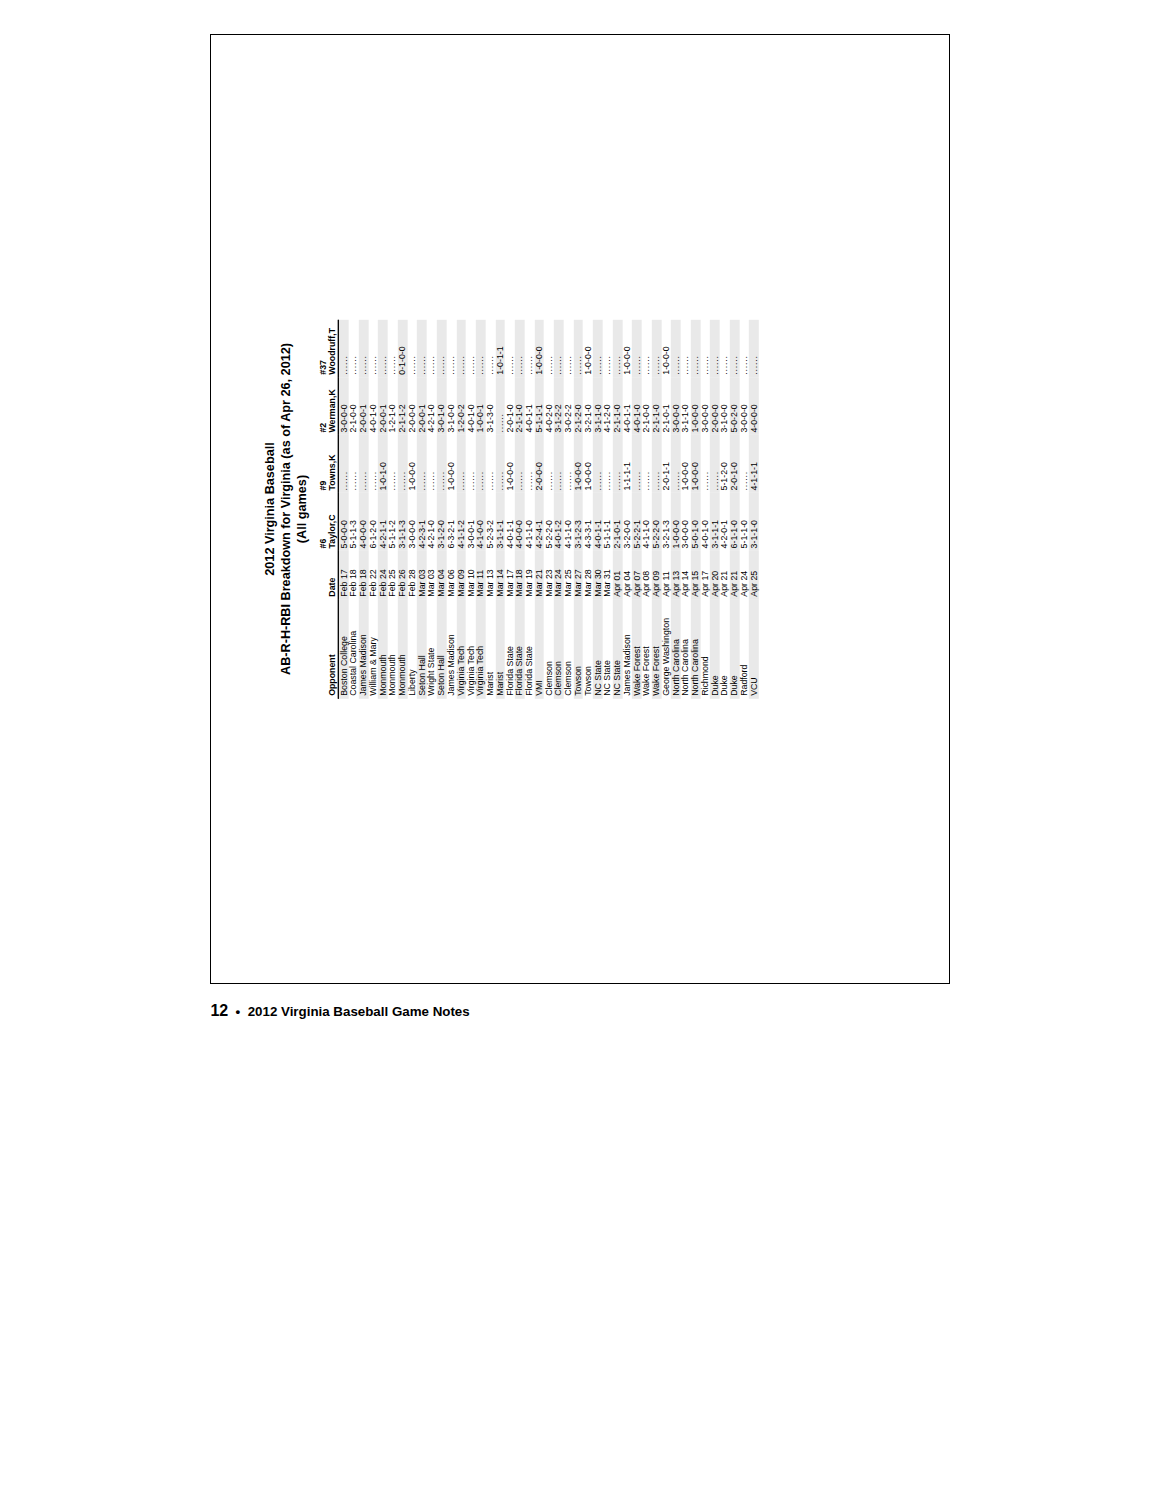2012 Virginia Baseball
AB-R-H-RBI Breakdown for Virginia (as of Apr 26, 2012)
(All games)
| | | #6 | #9 | #2 | #37 |
| --- | --- | --- | --- | --- | --- |
| Opponent | Date | Taylor,C | Towns,K | Werman,K | Woodruff,T |
| Boston College | Feb 17 | 5-0-0-0 | ...... | 3-0-0-0 | ...... |
| Coastal Carolina | Feb 18 | 5-1-1-3 | ...... | 2-1-0-0 | ...... |
| James Madison | Feb 18 | 4-0-0-0 | ...... | 2-0-0-1 | ...... |
| William & Mary | Feb 22 | 6-1-2-0 | ...... | 4-0-1-0 | ...... |
| Monmouth | Feb 24 | 4-2-1-1 | 1-0-1-0 | 2-0-0-1 | ...... |
| Monmouth | Feb 25 | 5-1-1-2 | ...... | 1-2-1-0 | ...... |
| Monmouth | Feb 26 | 3-1-1-3 | ...... | 2-1-1-2 | 0-1-0-0 |
| Liberty | Feb 28 | 3-0-0-0 | 1-0-0-0 | 2-0-0-0 | ...... |
| Seton Hall | Mar 03 | 4-2-3-1 | ...... | 2-0-0-1 | ...... |
| Wright State | Mar 03 | 4-2-1-0 | ...... | 4-2-1-0 | ...... |
| Seton Hall | Mar 04 | 3-1-2-0 | ...... | 3-0-1-0 | ...... |
| James Madison | Mar 06 | 6-3-2-1 | 1-0-0-0 | 3-1-0-0 | ...... |
| Virginia Tech | Mar 09 | 4-1-1-2 | ...... | 1-2-0-2 | ...... |
| Virginia Tech | Mar 10 | 3-0-0-1 | ...... | 4-0-1-0 | ...... |
| Virginia Tech | Mar 11 | 4-1-0-0 | ...... | 1-0-0-1 | ...... |
| Marist | Mar 13 | 5-2-3-2 | ...... | 3-1-3-0 | ...... |
| Marist | Mar 14 | 3-1-1-1 | ...... | ...... | 1-0-1-1 |
| Florida State | Mar 17 | 4-0-1-1 | 1-0-0-0 | 2-0-1-0 | ...... |
| Florida State | Mar 18 | 4-0-0-0 | ...... | 2-1-1-0 | ...... |
| Florida State | Mar 19 | 4-1-1-0 | ...... | 4-0-1-1 | ...... |
| VMI | Mar 21 | 4-2-4-1 | 2-0-0-0 | 5-1-1-1 | 1-0-0-0 |
| Clemson | Mar 23 | 5-2-2-0 | ...... | 4-0-2-0 | ...... |
| Clemson | Mar 24 | 4-0-1-2 | ...... | 3-1-2-2 | ...... |
| Clemson | Mar 25 | 4-1-1-0 | ...... | 3-0-2-2 | ...... |
| Towson | Mar 27 | 3-1-2-3 | 1-0-0-0 | 2-1-2-0 | ...... |
| Towson | Mar 28 | 4-3-3-1 | 1-0-0-0 | 3-2-1-0 | 1-0-0-0 |
| NC State | Mar 30 | 4-0-1-1 | ...... | 3-1-1-0 | ...... |
| NC State | Mar 31 | 5-1-1-1 | ...... | 4-1-2-0 | ...... |
| NC State | Apr 01 | 2-1-0-1 | ...... | 2-1-1-0 | ...... |
| James Madison | Apr 04 | 3-2-0-0 | 1-1-1-1 | 4-0-1-1 | 1-0-0-0 |
| Wake Forest | Apr 07 | 5-2-2-1 | ...... | 4-0-1-0 | ...... |
| Wake Forest | Apr 08 | 4-1-1-0 | ...... | 2-1-0-0 | ...... |
| Wake Forest | Apr 09 | 5-2-2-0 | ...... | 2-1-1-0 | ...... |
| George Washington | Apr 11 | 3-2-1-3 | 2-0-1-1 | 2-1-0-1 | 1-0-0-0 |
| North Carolina | Apr 13 | 1-0-0-0 | ...... | 3-0-0-0 | ...... |
| North Carolina | Apr 14 | 3-0-0-0 | 1-0-0-0 | 3-1-1-0 | ...... |
| North Carolina | Apr 15 | 5-0-1-0 | 1-0-0-0 | 1-0-0-0 | ...... |
| Richmond | Apr 17 | 4-0-1-0 | ...... | 3-0-0-0 | ...... |
| Duke | Apr 20 | 3-1-1-1 | ...... | 2-0-0-0 | ...... |
| Duke | Apr 21 | 4-2-0-1 | 5-1-2-0 | 3-1-0-0 | ...... |
| Duke | Apr 21 | 6-1-1-0 | 2-0-1-0 | 5-0-2-0 | ...... |
| Radford | Apr 24 | 5-1-1-0 | ...... | 3-0-0-0 | ...... |
| VCU | Apr 25 | 3-1-1-0 | 4-1-1-1 | 4-0-0-0 | ...... |
12 • 2012 Virginia Baseball Game Notes